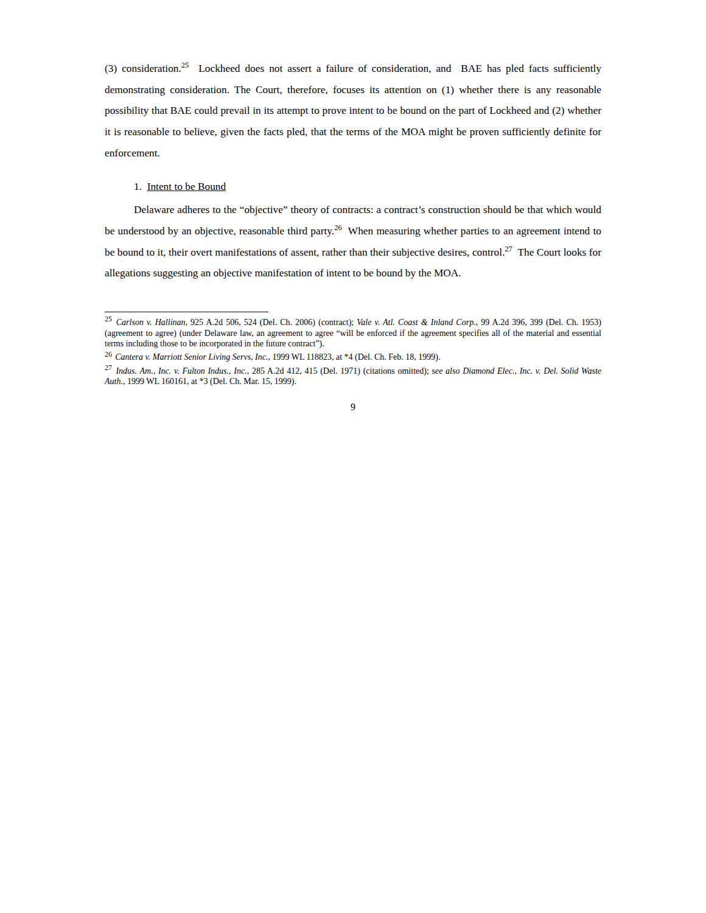(3) consideration.25 Lockheed does not assert a failure of consideration, and BAE has pled facts sufficiently demonstrating consideration. The Court, therefore, focuses its attention on (1) whether there is any reasonable possibility that BAE could prevail in its attempt to prove intent to be bound on the part of Lockheed and (2) whether it is reasonable to believe, given the facts pled, that the terms of the MOA might be proven sufficiently definite for enforcement.
1. Intent to be Bound
Delaware adheres to the “objective” theory of contracts: a contract’s construction should be that which would be understood by an objective, reasonable third party.26 When measuring whether parties to an agreement intend to be bound to it, their overt manifestations of assent, rather than their subjective desires, control.27 The Court looks for allegations suggesting an objective manifestation of intent to be bound by the MOA.
25 Carlson v. Hallinan, 925 A.2d 506, 524 (Del. Ch. 2006) (contract); Vale v. Atl. Coast & Inland Corp., 99 A.2d 396, 399 (Del. Ch. 1953) (agreement to agree) (under Delaware law, an agreement to agree “will be enforced if the agreement specifies all of the material and essential terms including those to be incorporated in the future contract”).
26 Cantera v. Marriott Senior Living Servs, Inc., 1999 WL 118823, at *4 (Del. Ch. Feb. 18, 1999).
27 Indus. Am., Inc. v. Fulton Indus., Inc., 285 A.2d 412, 415 (Del. 1971) (citations omitted); see also Diamond Elec., Inc. v. Del. Solid Waste Auth., 1999 WL 160161, at *3 (Del. Ch. Mar. 15, 1999).
9